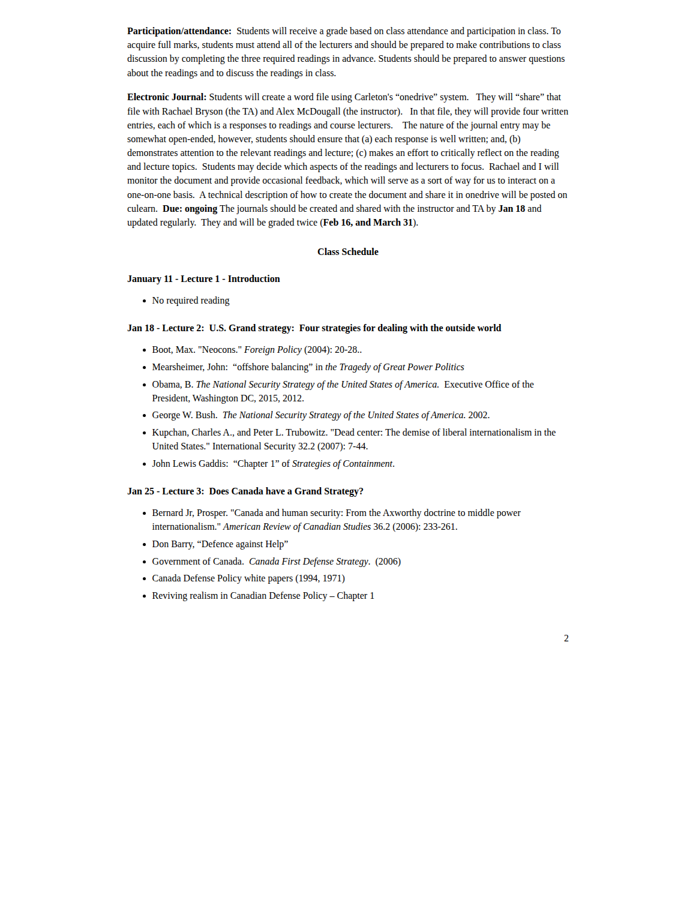Participation/attendance: Students will receive a grade based on class attendance and participation in class. To acquire full marks, students must attend all of the lecturers and should be prepared to make contributions to class discussion by completing the three required readings in advance. Students should be prepared to answer questions about the readings and to discuss the readings in class.
Electronic Journal: Students will create a word file using Carleton's “onedrive” system. They will “share” that file with Rachael Bryson (the TA) and Alex McDougall (the instructor). In that file, they will provide four written entries, each of which is a responses to readings and course lecturers. The nature of the journal entry may be somewhat open-ended, however, students should ensure that (a) each response is well written; and, (b) demonstrates attention to the relevant readings and lecture; (c) makes an effort to critically reflect on the reading and lecture topics. Students may decide which aspects of the readings and lecturers to focus. Rachael and I will monitor the document and provide occasional feedback, which will serve as a sort of way for us to interact on a one-on-one basis. A technical description of how to create the document and share it in onedrive will be posted on culearn. Due: ongoing The journals should be created and shared with the instructor and TA by Jan 18 and updated regularly. They and will be graded twice (Feb 16, and March 31).
Class Schedule
January 11 - Lecture 1 - Introduction
No required reading
Jan 18 - Lecture 2: U.S. Grand strategy: Four strategies for dealing with the outside world
Boot, Max. "Neocons." Foreign Policy (2004): 20-28..
Mearsheimer, John: “offshore balancing” in the Tragedy of Great Power Politics
Obama, B. The National Security Strategy of the United States of America. Executive Office of the President, Washington DC, 2015, 2012.
George W. Bush. The National Security Strategy of the United States of America. 2002.
Kupchan, Charles A., and Peter L. Trubowitz. "Dead center: The demise of liberal internationalism in the United States." International Security 32.2 (2007): 7-44.
John Lewis Gaddis: “Chapter 1” of Strategies of Containment.
Jan 25 - Lecture 3: Does Canada have a Grand Strategy?
Bernard Jr, Prosper. "Canada and human security: From the Axworthy doctrine to middle power internationalism." American Review of Canadian Studies 36.2 (2006): 233-261.
Don Barry, “Defence against Help”
Government of Canada. Canada First Defense Strategy. (2006)
Canada Defense Policy white papers (1994, 1971)
Reviving realism in Canadian Defense Policy – Chapter 1
2